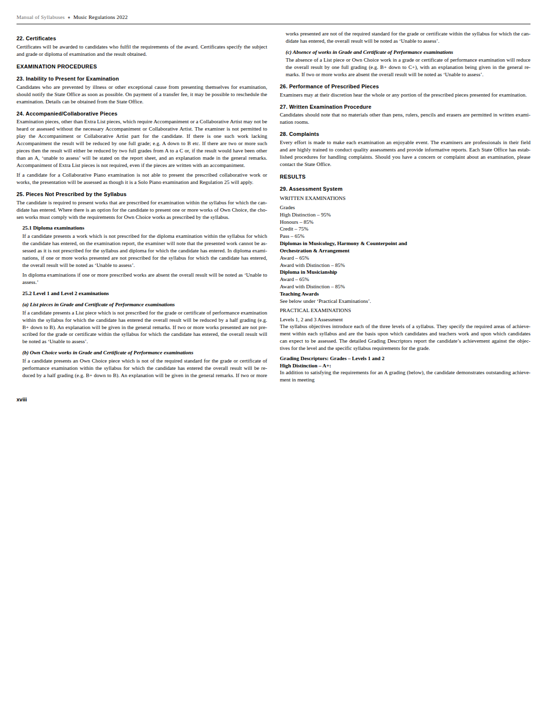Manual of Syllabuses ● Music Regulations 2022
22. Certificates
Certificates will be awarded to candidates who fulfil the requirements of the award. Certificates specify the subject and grade or diploma of examination and the result obtained.
EXAMINATION PROCEDURES
23. Inability to Present for Examination
Candidates who are prevented by illness or other exceptional cause from presenting themselves for examination, should notify the State Office as soon as possible. On payment of a transfer fee, it may be possible to reschedule the examination. Details can be obtained from the State Office.
24. Accompanied/Collaborative Pieces
Examination pieces, other than Extra List pieces, which require Accompaniment or a Collaborative Artist may not be heard or assessed without the necessary Accompaniment or Collaborative Artist. The examiner is not permitted to play the Accompaniment or Collaborative Artist part for the candidate. If there is one such work lacking Accompaniment the result will be reduced by one full grade; e.g. A down to B etc. If there are two or more such pieces then the result will either be reduced by two full grades from A to a C or, if the result would have been other than an A, ‘unable to assess’ will be stated on the report sheet, and an explanation made in the general remarks. Accompaniment of Extra List pieces is not required, even if the pieces are written with an accompaniment.
If a candidate for a Collaborative Piano examination is not able to present the prescribed collaborative work or works, the presentation will be assessed as though it is a Solo Piano examination and Regulation 25 will apply.
25. Pieces Not Prescribed by the Syllabus
The candidate is required to present works that are prescribed for examination within the syllabus for which the candidate has entered. Where there is an option for the candidate to present one or more works of Own Choice, the chosen works must comply with the requirements for Own Choice works as prescribed by the syllabus.
25.1 Diploma examinations
If a candidate presents a work which is not prescribed for the diploma examination within the syllabus for which the candidate has entered, on the examination report, the examiner will note that the presented work cannot be assessed as it is not prescribed for the syllabus and diploma for which the candidate has entered. In diploma examinations, if one or more works presented are not prescribed for the syllabus for which the candidate has entered, the overall result will be noted as ‘Unable to assess’.
In diploma examinations if one or more prescribed works are absent the overall result will be noted as ‘Unable to assess.’
25.2 Level 1 and Level 2 examinations
(a) List pieces in Grade and Certificate of Performance examinations
If a candidate presents a List piece which is not prescribed for the grade or certificate of performance examination within the syllabus for which the candidate has entered the overall result will be reduced by a half grading (e.g. B+ down to B). An explanation will be given in the general remarks. If two or more works presented are not prescribed for the grade or certificate within the syllabus for which the candidate has entered, the overall result will be noted as ‘Unable to assess’.
(b) Own Choice works in Grade and Certificate of Performance examinations
If a candidate presents an Own Choice piece which is not of the required standard for the grade or certificate of performance examination within the syllabus for which the candidate has entered the overall result will be reduced by a half grading (e.g. B+ down to B). An explanation will be given in the general remarks. If two or more works presented are not of the required standard for the grade or certificate within the syllabus for which the candidate has entered, the overall result will be noted as ‘Unable to assess’.
(c) Absence of works in Grade and Certificate of Performance examinations
The absence of a List piece or Own Choice work in a grade or certificate of performance examination will reduce the overall result by one full grading (e.g. B+ down to C+), with an explanation being given in the general remarks. If two or more works are absent the overall result will be noted as ‘Unable to assess’.
26. Performance of Prescribed Pieces
Examiners may at their discretion hear the whole or any portion of the prescribed pieces presented for examination.
27. Written Examination Procedure
Candidates should note that no materials other than pens, rulers, pencils and erasers are permitted in written examination rooms.
28. Complaints
Every effort is made to make each examination an enjoyable event. The examiners are professionals in their field and are highly trained to conduct quality assessments and provide informative reports. Each State Office has established procedures for handling complaints. Should you have a concern or complaint about an examination, please contact the State Office.
RESULTS
29. Assessment System
WRITTEN EXAMINATIONS
Grades
High Distinction – 95%
Honours – 85%
Credit – 75%
Pass – 65%
Diplomas in Musicology, Harmony & Counterpoint and
Orchestration & Arrangement
Award – 65%
Award with Distinction – 85%
Diploma in Musicianship
Award – 65%
Award with Distinction – 85%
Teaching Awards
See below under ‘Practical Examinations’.
PRACTICAL EXAMINATIONS
Levels 1, 2 and 3 Assessment
The syllabus objectives introduce each of the three levels of a syllabus. They specify the required areas of achievement within each syllabus and are the basis upon which candidates and teachers work and upon which candidates can expect to be assessed. The detailed Grading Descriptors report the candidate’s achievement against the objectives for the level and the specific syllabus requirements for the grade.
Grading Descriptors: Grades – Levels 1 and 2
High Distinction – A+:
In addition to satisfying the requirements for an A grading (below), the candidate demonstrates outstanding achievement in meeting
xviii